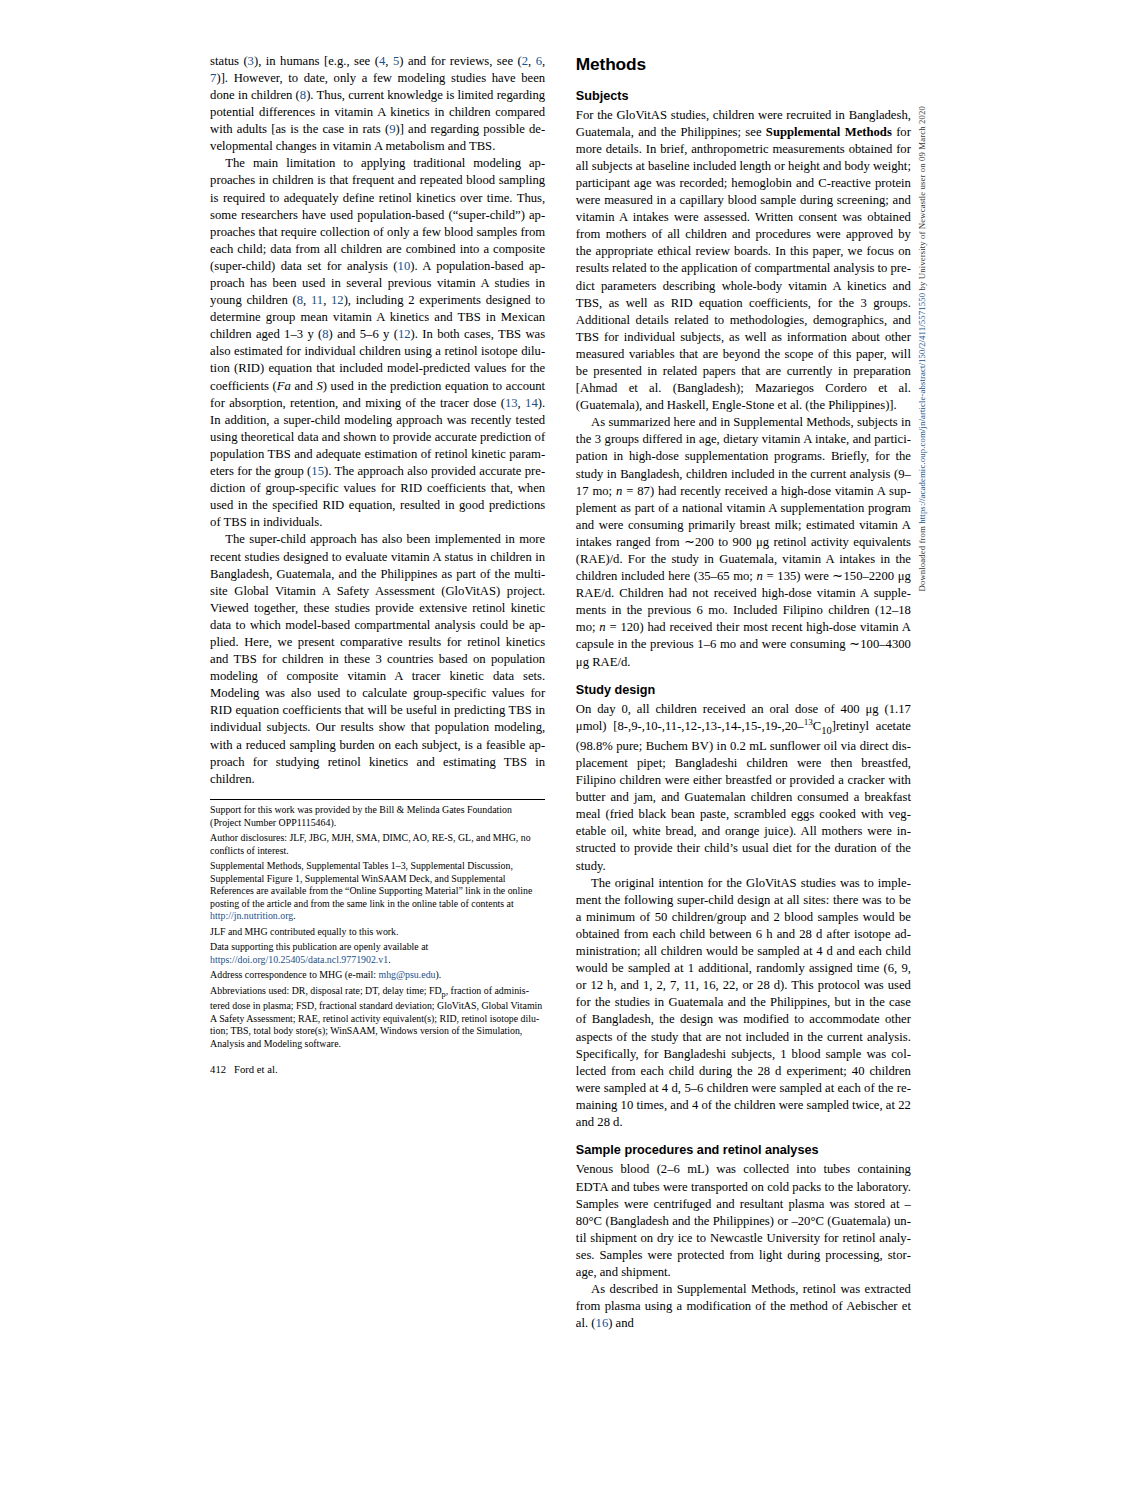Downloaded from https://academic.oup.com/jn/article-abstract/150/2/411/5571550 by University of Newcastle user on 09 March 2020
status (3), in humans [e.g., see (4, 5) and for reviews, see (2, 6, 7)]. However, to date, only a few modeling studies have been done in children (8). Thus, current knowledge is limited regarding potential differences in vitamin A kinetics in children compared with adults [as is the case in rats (9)] and regarding possible developmental changes in vitamin A metabolism and TBS.
The main limitation to applying traditional modeling approaches in children is that frequent and repeated blood sampling is required to adequately define retinol kinetics over time. Thus, some researchers have used population-based (“super-child”) approaches that require collection of only a few blood samples from each child; data from all children are combined into a composite (super-child) data set for analysis (10). A population-based approach has been used in several previous vitamin A studies in young children (8, 11, 12), including 2 experiments designed to determine group mean vitamin A kinetics and TBS in Mexican children aged 1–3 y (8) and 5–6 y (12). In both cases, TBS was also estimated for individual children using a retinol isotope dilution (RID) equation that included model-predicted values for the coefficients (Fa and S) used in the prediction equation to account for absorption, retention, and mixing of the tracer dose (13, 14). In addition, a super-child modeling approach was recently tested using theoretical data and shown to provide accurate prediction of population TBS and adequate estimation of retinol kinetic parameters for the group (15). The approach also provided accurate prediction of group-specific values for RID coefficients that, when used in the specified RID equation, resulted in good predictions of TBS in individuals.
The super-child approach has also been implemented in more recent studies designed to evaluate vitamin A status in children in Bangladesh, Guatemala, and the Philippines as part of the multisite Global Vitamin A Safety Assessment (GloVitAS) project. Viewed together, these studies provide extensive retinol kinetic data to which model-based compartmental analysis could be applied. Here, we present comparative results for retinol kinetics and TBS for children in these 3 countries based on population modeling of composite vitamin A tracer kinetic data sets. Modeling was also used to calculate group-specific values for RID equation coefficients that will be useful in predicting TBS in individual subjects. Our results show that population modeling, with a reduced sampling burden on each subject, is a feasible approach for studying retinol kinetics and estimating TBS in children.
Support for this work was provided by the Bill & Melinda Gates Foundation (Project Number OPP1115464).
Author disclosures: JLF, JBG, MJH, SMA, DIMC, AO, RE-S, GL, and MHG, no conflicts of interest.
Supplemental Methods, Supplemental Tables 1–3, Supplemental Discussion, Supplemental Figure 1, Supplemental WinSAAM Deck, and Supplemental References are available from the “Online Supporting Material” link in the online posting of the article and from the same link in the online table of contents at http://jn.nutrition.org.
JLF and MHG contributed equally to this work.
Data supporting this publication are openly available at https://doi.org/10.25405/data.ncl.9771902.v1.
Address correspondence to MHG (e-mail: mhg@psu.edu).
Abbreviations used: DR, disposal rate; DT, delay time; FDp, fraction of administered dose in plasma; FSD, fractional standard deviation; GloVitAS, Global Vitamin A Safety Assessment; RAE, retinol activity equivalent(s); RID, retinol isotope dilution; TBS, total body store(s); WinSAAM, Windows version of the Simulation, Analysis and Modeling software.
412 Ford et al.
Methods
Subjects
For the GloVitAS studies, children were recruited in Bangladesh, Guatemala, and the Philippines; see Supplemental Methods for more details. In brief, anthropometric measurements obtained for all subjects at baseline included length or height and body weight; participant age was recorded; hemoglobin and C-reactive protein were measured in a capillary blood sample during screening; and vitamin A intakes were assessed. Written consent was obtained from mothers of all children and procedures were approved by the appropriate ethical review boards. In this paper, we focus on results related to the application of compartmental analysis to predict parameters describing whole-body vitamin A kinetics and TBS, as well as RID equation coefficients, for the 3 groups. Additional details related to methodologies, demographics, and TBS for individual subjects, as well as information about other measured variables that are beyond the scope of this paper, will be presented in related papers that are currently in preparation [Ahmad et al. (Bangladesh); Mazariegos Cordero et al. (Guatemala), and Haskell, Engle-Stone et al. (the Philippines)].
As summarized here and in Supplemental Methods, subjects in the 3 groups differed in age, dietary vitamin A intake, and participation in high-dose supplementation programs. Briefly, for the study in Bangladesh, children included in the current analysis (9–17 mo; n = 87) had recently received a high-dose vitamin A supplement as part of a national vitamin A supplementation program and were consuming primarily breast milk; estimated vitamin A intakes ranged from ∼200 to 900 μg retinol activity equivalents (RAE)/d. For the study in Guatemala, vitamin A intakes in the children included here (35–65 mo; n = 135) were ∼150–2200 μg RAE/d. Children had not received high-dose vitamin A supplements in the previous 6 mo. Included Filipino children (12–18 mo; n = 120) had received their most recent high-dose vitamin A capsule in the previous 1–6 mo and were consuming ∼100–4300 μg RAE/d.
Study design
On day 0, all children received an oral dose of 400 μg (1.17 μmol) [8-,9-,10-,11-,12-,13-,14-,15-,19-,20–13C10]retinyl acetate (98.8% pure; Buchem BV) in 0.2 mL sunflower oil via direct displacement pipet; Bangladeshi children were then breastfed, Filipino children were either breastfed or provided a cracker with butter and jam, and Guatemalan children consumed a breakfast meal (fried black bean paste, scrambled eggs cooked with vegetable oil, white bread, and orange juice). All mothers were instructed to provide their child’s usual diet for the duration of the study.
The original intention for the GloVitAS studies was to implement the following super-child design at all sites: there was to be a minimum of 50 children/group and 2 blood samples would be obtained from each child between 6 h and 28 d after isotope administration; all children would be sampled at 4 d and each child would be sampled at 1 additional, randomly assigned time (6, 9, or 12 h, and 1, 2, 7, 11, 16, 22, or 28 d). This protocol was used for the studies in Guatemala and the Philippines, but in the case of Bangladesh, the design was modified to accommodate other aspects of the study that are not included in the current analysis. Specifically, for Bangladeshi subjects, 1 blood sample was collected from each child during the 28 d experiment; 40 children were sampled at 4 d, 5–6 children were sampled at each of the remaining 10 times, and 4 of the children were sampled twice, at 22 and 28 d.
Sample procedures and retinol analyses
Venous blood (2–6 mL) was collected into tubes containing EDTA and tubes were transported on cold packs to the laboratory. Samples were centrifuged and resultant plasma was stored at –80°C (Bangladesh and the Philippines) or –20°C (Guatemala) until shipment on dry ice to Newcastle University for retinol analyses. Samples were protected from light during processing, storage, and shipment.
As described in Supplemental Methods, retinol was extracted from plasma using a modification of the method of Aebischer et al. (16) and